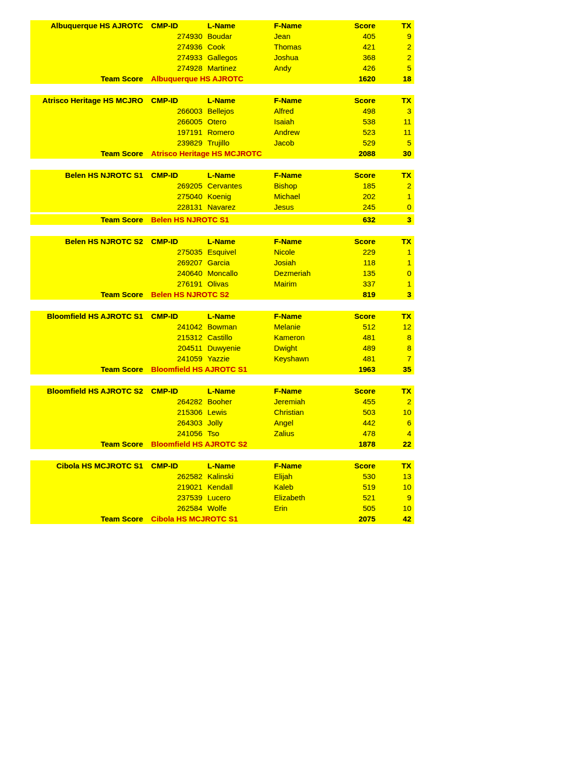| Albuquerque HS AJROTC | CMP-ID | L-Name | F-Name | Score | TX |
| | 274930 | Boudar | Jean | 405 | 9 |
| | 274936 | Cook | Thomas | 421 | 2 |
| | 274933 | Gallegos | Joshua | 368 | 2 |
| | 274928 | Martinez | Andy | 426 | 5 |
| Team Score | Albuquerque HS AJROTC | 1620 | 18 |
| Atrisco Heritage HS MCJRO | CMP-ID | L-Name | F-Name | Score | TX |
| | 266003 | Bellejos | Alfred | 498 | 3 |
| | 266005 | Otero | Isaiah | 538 | 11 |
| | 197191 | Romero | Andrew | 523 | 11 |
| | 239829 | Trujillo | Jacob | 529 | 5 |
| Team Score | Atrisco Heritage HS MCJROTC | 2088 | 30 |
| Belen HS NJROTC S1 | CMP-ID | L-Name | F-Name | Score | TX |
| | 269205 | Cervantes | Bishop | 185 | 2 |
| | 275040 | Koenig | Michael | 202 | 1 |
| | 228131 | Navarez | Jesus | 245 | 0 |
| Team Score | Belen HS NJROTC S1 | 632 | 3 |
| Belen HS NJROTC S2 | CMP-ID | L-Name | F-Name | Score | TX |
| | 275035 | Esquivel | Nicole | 229 | 1 |
| | 269207 | Garcia | Josiah | 118 | 1 |
| | 240640 | Moncallo | Dezmeriah | 135 | 0 |
| | 276191 | Olivas | Mairim | 337 | 1 |
| Team Score | Belen HS NJROTC S2 | 819 | 3 |
| Bloomfield HS AJROTC S1 | CMP-ID | L-Name | F-Name | Score | TX |
| | 241042 | Bowman | Melanie | 512 | 12 |
| | 215312 | Castillo | Kameron | 481 | 8 |
| | 204511 | Duwyenie | Dwight | 489 | 8 |
| | 241059 | Yazzie | Keyshawn | 481 | 7 |
| Team Score | Bloomfield HS AJROTC S1 | 1963 | 35 |
| Bloomfield HS AJROTC S2 | CMP-ID | L-Name | F-Name | Score | TX |
| | 264282 | Booher | Jeremiah | 455 | 2 |
| | 215306 | Lewis | Christian | 503 | 10 |
| | 264303 | Jolly | Angel | 442 | 6 |
| | 241056 | Tso | Zalius | 478 | 4 |
| Team Score | Bloomfield HS AJROTC S2 | 1878 | 22 |
| Cibola HS MCJROTC S1 | CMP-ID | L-Name | F-Name | Score | TX |
| | 262582 | Kalinski | Elijah | 530 | 13 |
| | 219021 | Kendall | Kaleb | 519 | 10 |
| | 237539 | Lucero | Elizabeth | 521 | 9 |
| | 262584 | Wolfe | Erin | 505 | 10 |
| Team Score | Cibola HS MCJROTC S1 | 2075 | 42 |